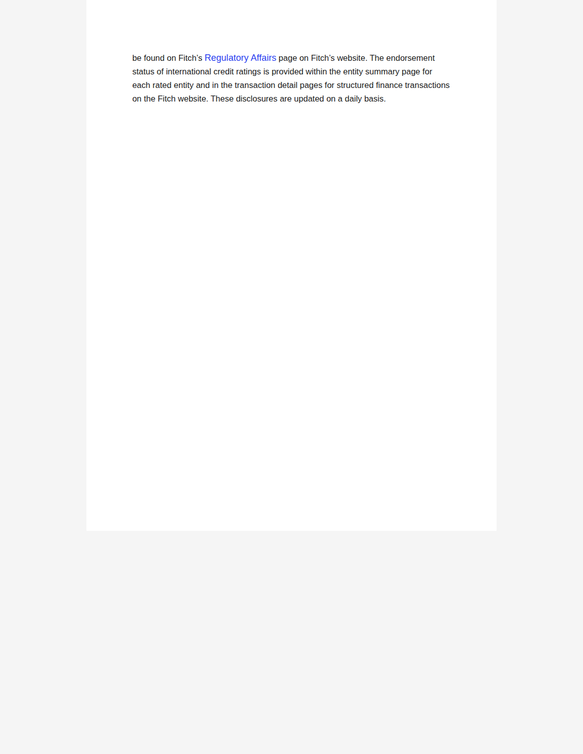be found on Fitch’s Regulatory Affairs page on Fitch’s website. The endorsement status of international credit ratings is provided within the entity summary page for each rated entity and in the transaction detail pages for structured finance transactions on the Fitch website. These disclosures are updated on a daily basis.